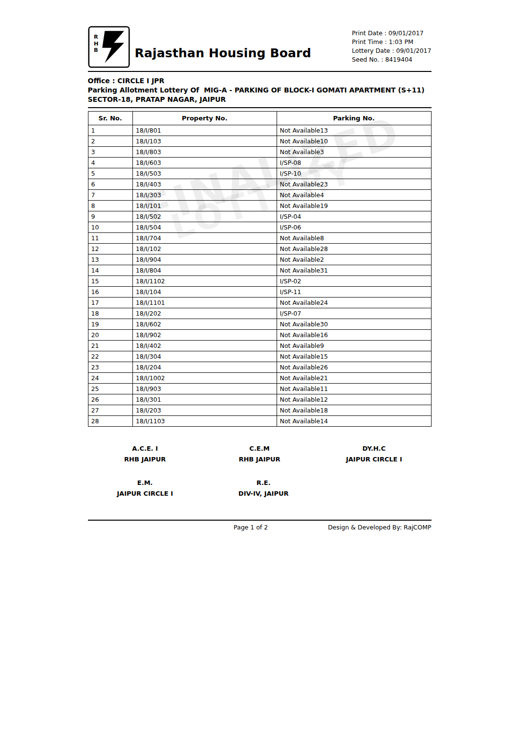FINALIZED
LOTTERY
R H B
Rajasthan Housing Board
Print Date : 09/01/2017
Print Time : 1:03 PM
Lottery Date : 09/01/2017
Seed No. : 8419404
Office : CIRCLE I JPR
Parking Allotment Lottery Of MIG-A - PARKING OF BLOCK-I GOMATI APARTMENT (S+11) SECTOR-18, PRATAP NAGAR, JAIPUR
| Sr. No. | Property No. | Parking No. |
| --- | --- | --- |
| 1 | 18/I/801 | Not Available13 |
| 2 | 18/I/103 | Not Available10 |
| 3 | 18/I/803 | Not Available3 |
| 4 | 18/I/603 | I/SP-08 |
| 5 | 18/I/503 | I/SP-10 |
| 6 | 18/I/403 | Not Available23 |
| 7 | 18/I/303 | Not Available4 |
| 8 | 18/I/101 | Not Available19 |
| 9 | 18/I/502 | I/SP-04 |
| 10 | 18/I/504 | I/SP-06 |
| 11 | 18/I/704 | Not Available8 |
| 12 | 18/I/102 | Not Available28 |
| 13 | 18/I/904 | Not Available2 |
| 14 | 18/I/804 | Not Available31 |
| 15 | 18/I/1102 | I/SP-02 |
| 16 | 18/I/104 | I/SP-11 |
| 17 | 18/I/1101 | Not Available24 |
| 18 | 18/I/202 | I/SP-07 |
| 19 | 18/I/602 | Not Available30 |
| 20 | 18/I/902 | Not Available16 |
| 21 | 18/I/402 | Not Available9 |
| 22 | 18/I/304 | Not Available15 |
| 23 | 18/I/204 | Not Available26 |
| 24 | 18/I/1002 | Not Available21 |
| 25 | 18/I/903 | Not Available11 |
| 26 | 18/I/301 | Not Available12 |
| 27 | 18/I/203 | Not Available18 |
| 28 | 18/I/1103 | Not Available14 |
A.C.E. I
RHB JAIPUR
C.E.M
RHB JAIPUR
DY.H.C
JAIPUR CIRCLE I
E.M.
JAIPUR CIRCLE I
R.E.
DIV-IV, JAIPUR
Page 1 of 2
Design & Developed By: RajCOMP